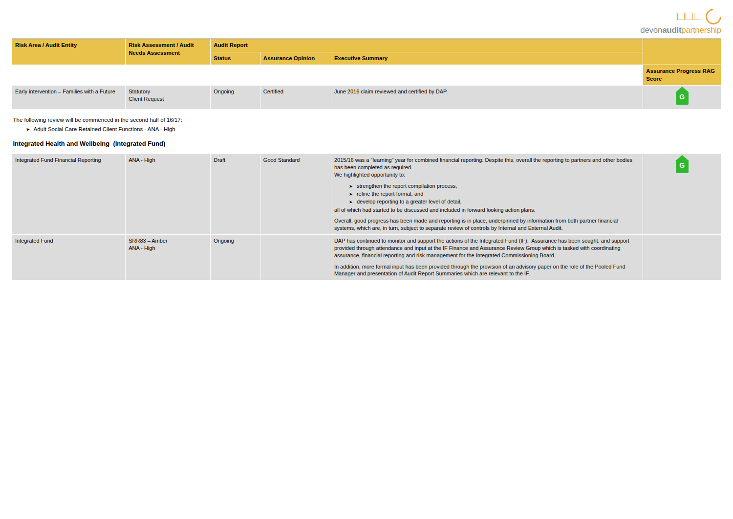devon audit partnership
| Risk Area / Audit Entity | Risk Assessment / Audit Needs Assessment | Audit Report | |
| --- | --- | --- | --- |
| Status | Assurance Opinion | Executive Summary |
| | Assurance Progress RAG Score |
| Early intervention – Families with a Future | Statutory Client Request | Ongoing | Certified | June 2016 claim reviewed and certified by DAP. | G |
| The following review will be commenced in the second half of 16/17: Adult Social Care Retained Client Functions - ANA - High |
| Integrated Health and Wellbeing (Integrated Fund) |
| Integrated Fund Financial Reporting | ANA - High | Draft | Good Standard | 2015/16 was a "learning" year for combined financial reporting. Despite this, overall the reporting to partners and other bodies has been completed as required. We highlighted opportunity to: strengthen the report compilation process, refine the report format, and develop reporting to a greater level of detail, all of which had started to be discussed and included in forward looking action plans. Overall, good progress has been made and reporting is in place, underpinned by information from both partner financial systems, which are, in turn, subject to separate review of controls by Internal and External Audit. | G |
| Integrated Fund | SRR83 – Amber ANA - High | Ongoing | | DAP has continued to monitor and support the actions of the Integrated Fund (IF). Assurance has been sought, and support provided through attendance and input at the IF Finance and Assurance Review Group which is tasked with coordinating assurance, financial reporting and risk management for the Integrated Commissioning Board. In addition, more formal input has been provided through the provision of an advisory paper on the role of the Pooled Fund Manager and presentation of Audit Report Summaries which are relevant to the IF. | |